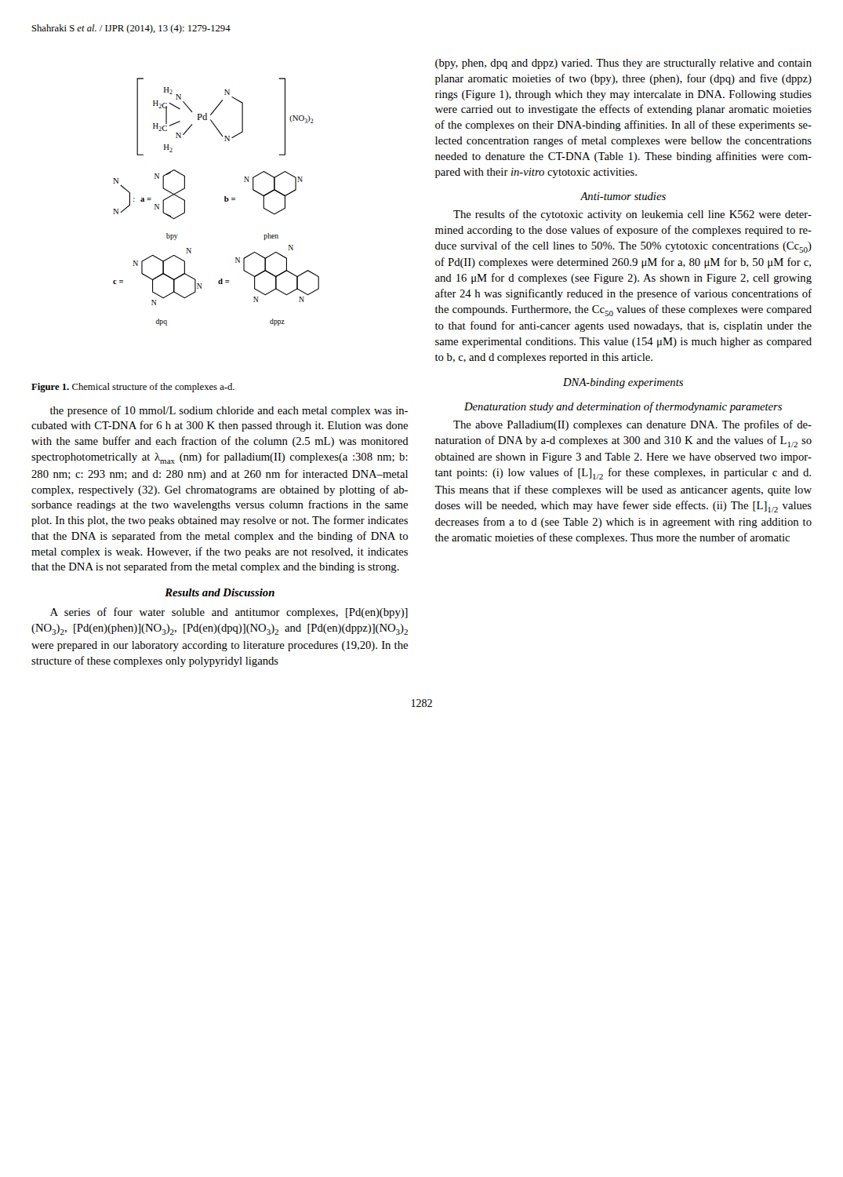Shahraki S et al. / IJPR (2014), 13 (4): 1279-1294
Pd H2 N H2C H2C N H2 N N (NO3)2 N N : a = N N bpy b = N N phen c = N N N N dpq d = N N N N dppz
Figure 1. Chemical structure of the complexes a-d.
the presence of 10 mmol/L sodium chloride and each metal complex was incubated with CT-DNA for 6 h at 300 K then passed through it. Elution was done with the same buffer and each fraction of the column (2.5 mL) was monitored spectrophotometrically at λmax (nm) for palladium(II) complexes(a :308 nm; b: 280 nm; c: 293 nm; and d: 280 nm) and at 260 nm for interacted DNA–metal complex, respectively (32). Gel chromatograms are obtained by plotting of absorbance readings at the two wavelengths versus column fractions in the same plot. In this plot, the two peaks obtained may resolve or not. The former indicates that the DNA is separated from the metal complex and the binding of DNA to metal complex is weak. However, if the two peaks are not resolved, it indicates that the DNA is not separated from the metal complex and the binding is strong.
Results and Discussion
A series of four water soluble and antitumor complexes, [Pd(en)(bpy)](NO3)2, [Pd(en)(phen)](NO3)2, [Pd(en)(dpq)](NO3)2 and [Pd(en)(dppz)](NO3)2 were prepared in our laboratory according to literature procedures (19,20). In the structure of these complexes only polypyridyl ligands
(bpy, phen, dpq and dppz) varied. Thus they are structurally relative and contain planar aromatic moieties of two (bpy), three (phen), four (dpq) and five (dppz) rings (Figure 1), through which they may intercalate in DNA. Following studies were carried out to investigate the effects of extending planar aromatic moieties of the complexes on their DNA-binding affinities. In all of these experiments selected concentration ranges of metal complexes were bellow the concentrations needed to denature the CT-DNA (Table 1). These binding affinities were compared with their in-vitro cytotoxic activities.
Anti-tumor studies
The results of the cytotoxic activity on leukemia cell line K562 were determined according to the dose values of exposure of the complexes required to reduce survival of the cell lines to 50%. The 50% cytotoxic concentrations (Cc50) of Pd(II) complexes were determined 260.9 μM for a, 80 μM for b, 50 μM for c, and 16 μM for d complexes (see Figure 2). As shown in Figure 2, cell growing after 24 h was significantly reduced in the presence of various concentrations of the compounds. Furthermore, the Cc50 values of these complexes were compared to that found for anti-cancer agents used nowadays, that is, cisplatin under the same experimental conditions. This value (154 μM) is much higher as compared to b, c, and d complexes reported in this article.
DNA-binding experiments
Denaturation study and determination of thermodynamic parameters
The above Palladium(II) complexes can denature DNA. The profiles of denaturation of DNA by a-d complexes at 300 and 310 K and the values of L1/2 so obtained are shown in Figure 3 and Table 2. Here we have observed two important points: (i) low values of [L]1/2 for these complexes, in particular c and d. This means that if these complexes will be used as anticancer agents, quite low doses will be needed, which may have fewer side effects. (ii) The [L]1/2 values decreases from a to d (see Table 2) which is in agreement with ring addition to the aromatic moieties of these complexes. Thus more the number of aromatic
1282